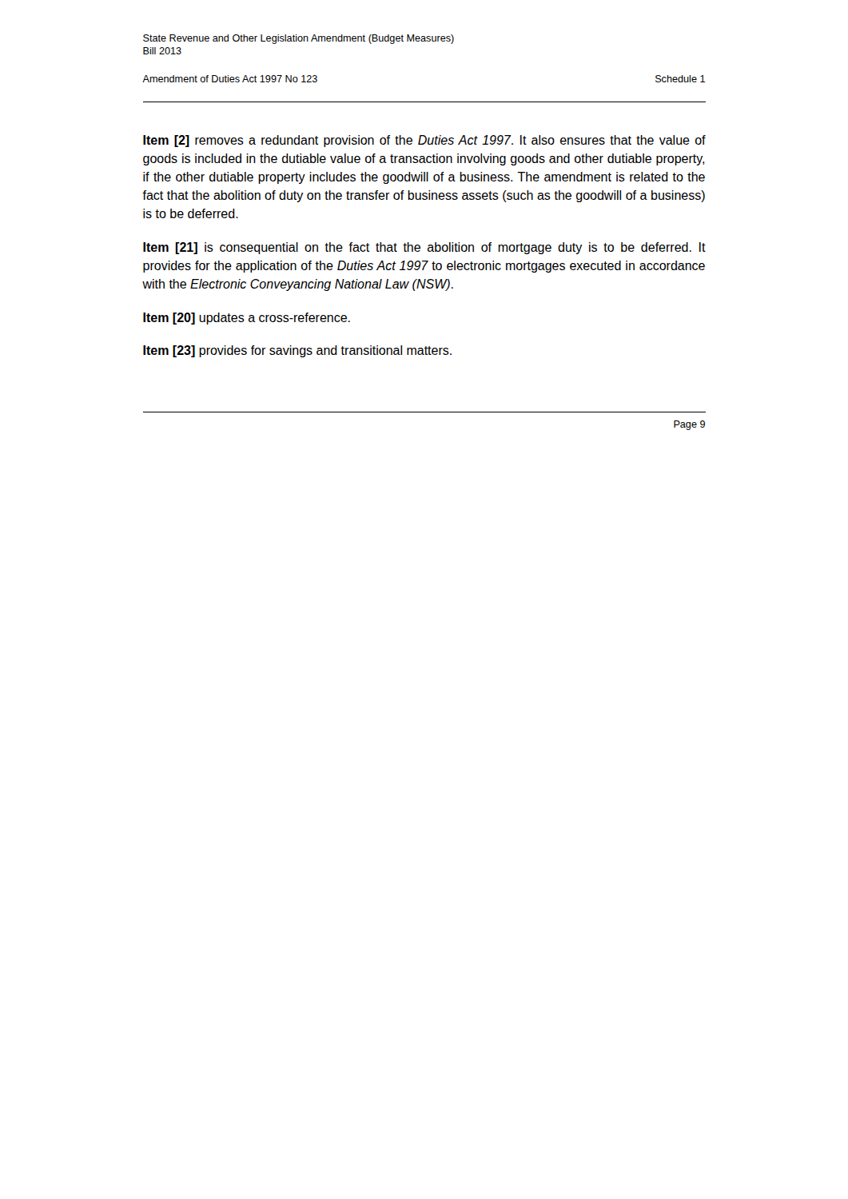State Revenue and Other Legislation Amendment (Budget Measures)
Bill 2013
Amendment of Duties Act 1997 No 123 Schedule 1
Item [2] removes a redundant provision of the Duties Act 1997. It also ensures that the value of goods is included in the dutiable value of a transaction involving goods and other dutiable property, if the other dutiable property includes the goodwill of a business. The amendment is related to the fact that the abolition of duty on the transfer of business assets (such as the goodwill of a business) is to be deferred.
Item [21] is consequential on the fact that the abolition of mortgage duty is to be deferred. It provides for the application of the Duties Act 1997 to electronic mortgages executed in accordance with the Electronic Conveyancing National Law (NSW).
Item [20] updates a cross-reference.
Item [23] provides for savings and transitional matters.
Page 9